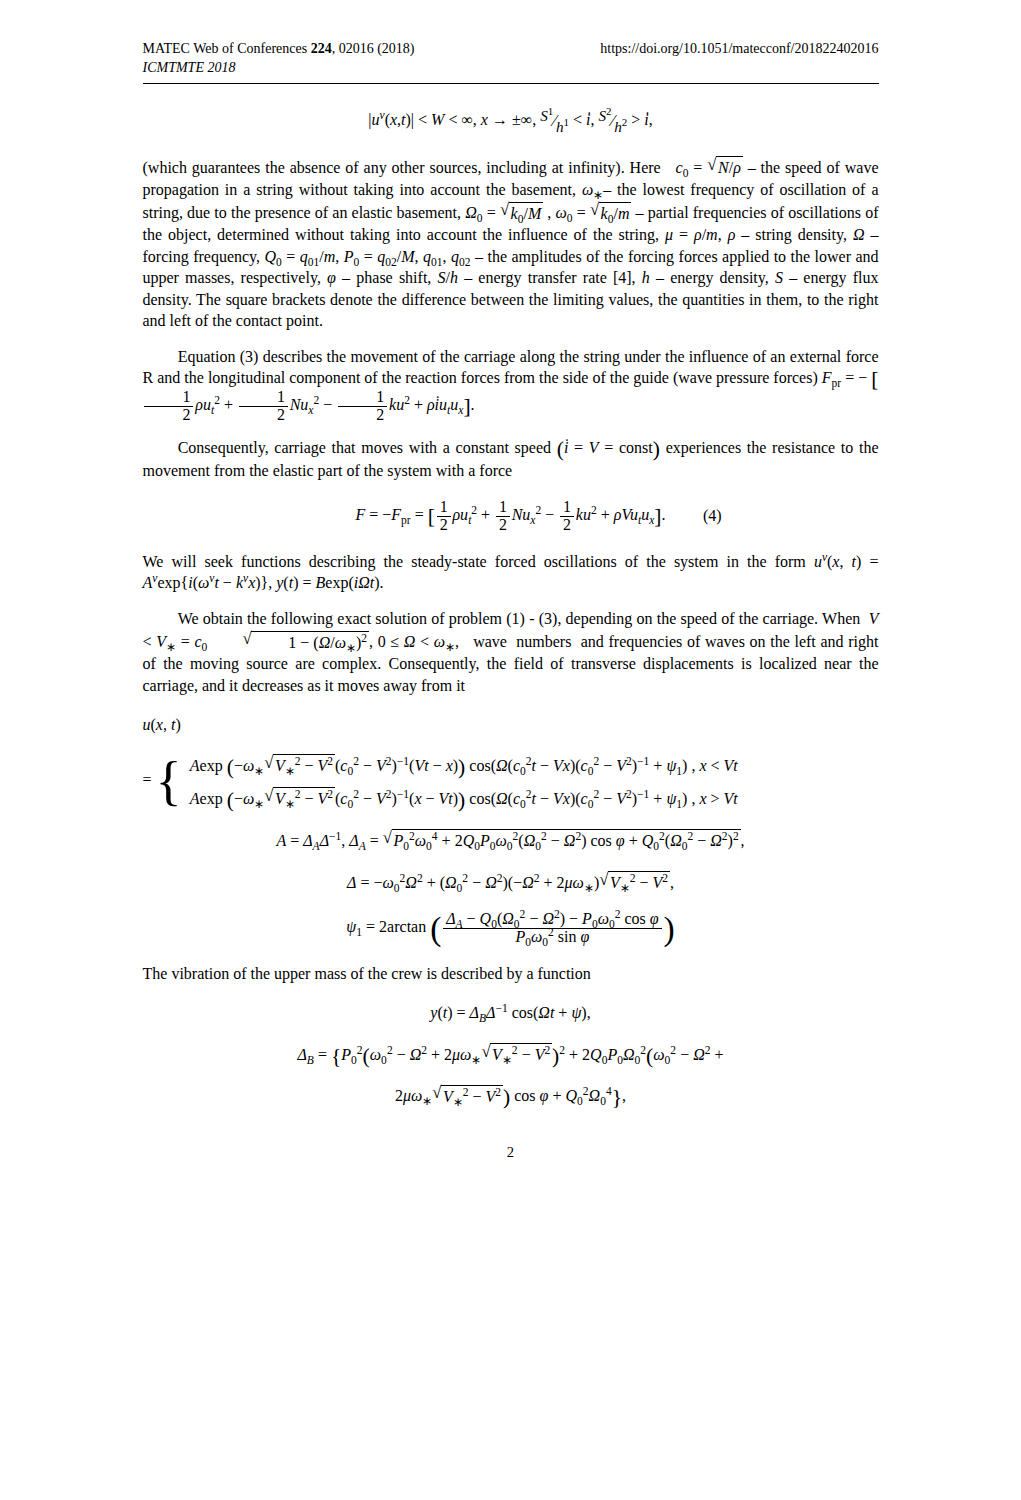MATEC Web of Conferences 224, 02016 (2018)
ICMTMTE 2018
https://doi.org/10.1051/matecconf/201822402016
|uν(x,t)| < W < ∞, x → ±∞, S1⁄h1 < i̇, S2⁄h2 > i̇,
(which guarantees the absence of any other sources, including at infinity). Here c0 = N/ρ – the speed of wave propagation in a string without taking into account the basement, ω∗– the lowest frequency of oscillation of a string, due to the presence of an elastic basement, Ω0 = k0/M , ω0 = k0/m – partial frequencies of oscillations of the object, determined without taking into account the influence of the string, μ = ρ/m, ρ – string density, Ω – forcing frequency, Q0 = q01/m, P0 = q02/M, q01, q02 – the amplitudes of the forcing forces applied to the lower and upper masses, respectively, φ – phase shift, S/h – energy transfer rate [4], h – energy density, S – energy flux density. The square brackets denote the difference between the limiting values, the quantities in them, to the right and left of the contact point.
Equation (3) describes the movement of the carriage along the string under the influence of an external force R and the longitudinal component of the reaction forces from the side of the guide (wave pressure forces) Fpr = − [12 ρut2 + 12 Nux2 − 12 ku2 + ρi̇utux].
Consequently, carriage that moves with a constant speed (i̇ = V = const) experiences the resistance to the movement from the elastic part of the system with a force
F = −Fpr = [12 ρut2 + 12 Nux2 − 12 ku2 + ρVutux].
(4)
We will seek functions describing the steady-state forced oscillations of the system in the form uν(x, t) = Aνexp{i(ωνt − kνx)}, y(t) = Bexp(iΩt).
We obtain the following exact solution of problem (1) - (3), depending on the speed of the carriage. When V < V∗ = c01 − (Ω/ω∗)2, 0 ≤ Ω < ω∗, wave numbers and frequencies of waves on the left and right of the moving source are complex. Consequently, the field of transverse displacements is localized near the carriage, and it decreases as it moves away from it
u(x, t)
= { Aexp (−ω∗V∗2 − V2(c02 − V2)−1(Vt − x)) cos(Ω(c02t − Vx)(c02 − V2)−1 + ψ1) , x < Vt Aexp (−ω∗V∗2 − V2(c02 − V2)−1(x − Vt)) cos(Ω(c02t − Vx)(c02 − V2)−1 + ψ1) , x > Vt
A = ΔAΔ−1, ΔA = P02ω04 + 2Q0P0ω02(Ω02 − Ω2) cos φ + Q02(Ω02 − Ω2)2,
Δ = −ω02Ω2 + (Ω02 − Ω2)(−Ω2 + 2μω∗)V∗2 − V2,
ψ1 = 2arctan (ΔA − Q0(Ω02 − Ω2) − P0ω02 cos φ P0ω02 sin φ)
The vibration of the upper mass of the crew is described by a function
y(t) = ΔBΔ−1 cos(Ωt + ψ),
ΔB = {P02(ω02 − Ω2 + 2μω∗V∗2 − V2)2 + 2Q0P0Ω02(ω02 − Ω2 +
2μω∗V∗2 − V2) cos φ + Q02Ω04},
2